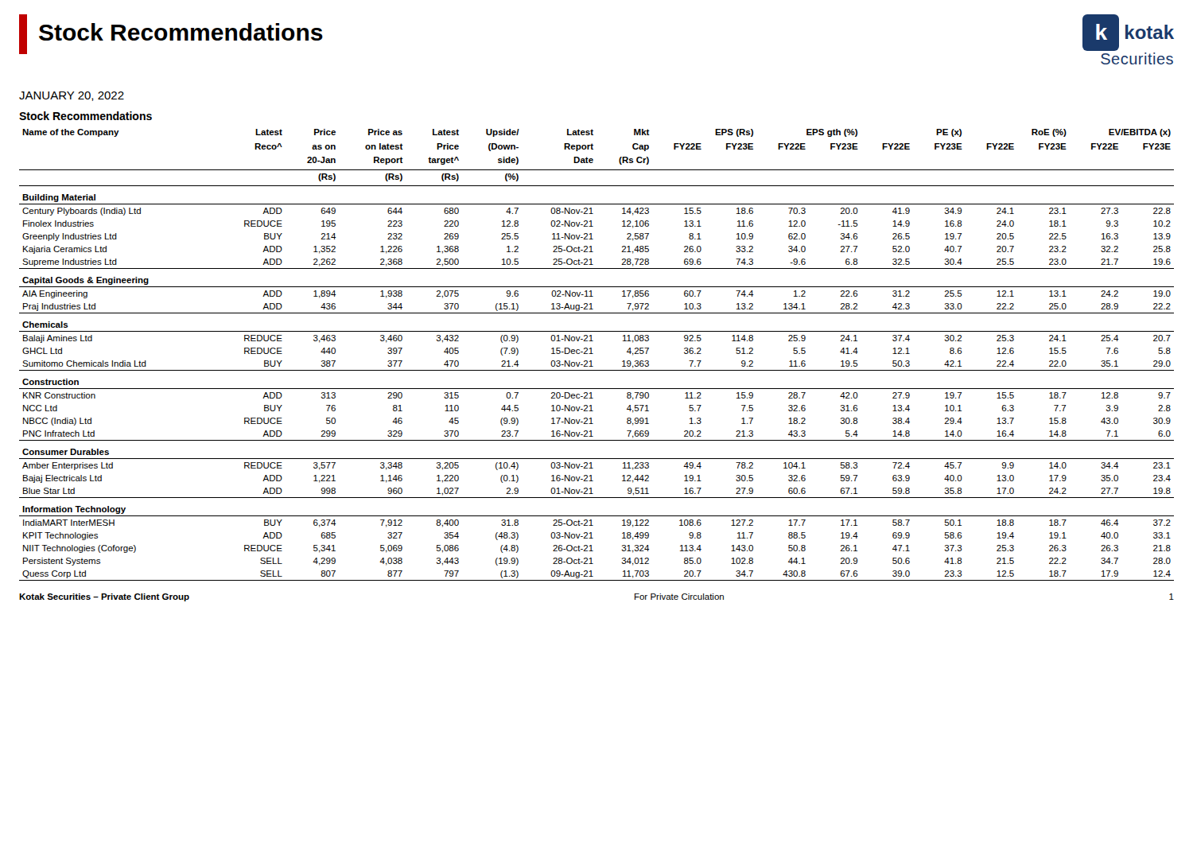Stock Recommendations
kkotak
Securities
JANUARY 20, 2022
Stock Recommendations
| Name of the Company | Latest | Price | Price as | Latest | Upside/ | Latest | Mkt | EPS (Rs) | EPS gth (%) | PE (x) | RoE (%) | EV/EBITDA (x) |
| --- | --- | --- | --- | --- | --- | --- | --- | --- | --- | --- | --- | --- |
| | Reco^ | as on | on latest | Price | (Down- | Report | Cap | FY22E | FY23E | FY22E | FY23E | FY22E | FY23E | FY22E | FY23E | FY22E | FY23E |
| | | 20-Jan | Report | target^ | side) | Date | (Rs Cr) | | | | | | | | | | |
| | | (Rs) | (Rs) | (Rs) | (%) | | | | | | | | | | | | |
| Building Material |
| Century Plyboards (India) Ltd | ADD | 649 | 644 | 680 | 4.7 | 08-Nov-21 | 14,423 | 15.5 | 18.6 | 70.3 | 20.0 | 41.9 | 34.9 | 24.1 | 23.1 | 27.3 | 22.8 |
| Finolex Industries | REDUCE | 195 | 223 | 220 | 12.8 | 02-Nov-21 | 12,106 | 13.1 | 11.6 | 12.0 | -11.5 | 14.9 | 16.8 | 24.0 | 18.1 | 9.3 | 10.2 |
| Greenply Industries Ltd | BUY | 214 | 232 | 269 | 25.5 | 11-Nov-21 | 2,587 | 8.1 | 10.9 | 62.0 | 34.6 | 26.5 | 19.7 | 20.5 | 22.5 | 16.3 | 13.9 |
| Kajaria Ceramics Ltd | ADD | 1,352 | 1,226 | 1,368 | 1.2 | 25-Oct-21 | 21,485 | 26.0 | 33.2 | 34.0 | 27.7 | 52.0 | 40.7 | 20.7 | 23.2 | 32.2 | 25.8 |
| Supreme Industries Ltd | ADD | 2,262 | 2,368 | 2,500 | 10.5 | 25-Oct-21 | 28,728 | 69.6 | 74.3 | -9.6 | 6.8 | 32.5 | 30.4 | 25.5 | 23.0 | 21.7 | 19.6 |
| Capital Goods & Engineering |
| AIA Engineering | ADD | 1,894 | 1,938 | 2,075 | 9.6 | 02-Nov-11 | 17,856 | 60.7 | 74.4 | 1.2 | 22.6 | 31.2 | 25.5 | 12.1 | 13.1 | 24.2 | 19.0 |
| Praj Industries Ltd | ADD | 436 | 344 | 370 | (15.1) | 13-Aug-21 | 7,972 | 10.3 | 13.2 | 134.1 | 28.2 | 42.3 | 33.0 | 22.2 | 25.0 | 28.9 | 22.2 |
| Chemicals |
| Balaji Amines Ltd | REDUCE | 3,463 | 3,460 | 3,432 | (0.9) | 01-Nov-21 | 11,083 | 92.5 | 114.8 | 25.9 | 24.1 | 37.4 | 30.2 | 25.3 | 24.1 | 25.4 | 20.7 |
| GHCL Ltd | REDUCE | 440 | 397 | 405 | (7.9) | 15-Dec-21 | 4,257 | 36.2 | 51.2 | 5.5 | 41.4 | 12.1 | 8.6 | 12.6 | 15.5 | 7.6 | 5.8 |
| Sumitomo Chemicals India Ltd | BUY | 387 | 377 | 470 | 21.4 | 03-Nov-21 | 19,363 | 7.7 | 9.2 | 11.6 | 19.5 | 50.3 | 42.1 | 22.4 | 22.0 | 35.1 | 29.0 |
| Construction |
| KNR Construction | ADD | 313 | 290 | 315 | 0.7 | 20-Dec-21 | 8,790 | 11.2 | 15.9 | 28.7 | 42.0 | 27.9 | 19.7 | 15.5 | 18.7 | 12.8 | 9.7 |
| NCC Ltd | BUY | 76 | 81 | 110 | 44.5 | 10-Nov-21 | 4,571 | 5.7 | 7.5 | 32.6 | 31.6 | 13.4 | 10.1 | 6.3 | 7.7 | 3.9 | 2.8 |
| NBCC (India) Ltd | REDUCE | 50 | 46 | 45 | (9.9) | 17-Nov-21 | 8,991 | 1.3 | 1.7 | 18.2 | 30.8 | 38.4 | 29.4 | 13.7 | 15.8 | 43.0 | 30.9 |
| PNC Infratech Ltd | ADD | 299 | 329 | 370 | 23.7 | 16-Nov-21 | 7,669 | 20.2 | 21.3 | 43.3 | 5.4 | 14.8 | 14.0 | 16.4 | 14.8 | 7.1 | 6.0 |
| Consumer Durables |
| Amber Enterprises Ltd | REDUCE | 3,577 | 3,348 | 3,205 | (10.4) | 03-Nov-21 | 11,233 | 49.4 | 78.2 | 104.1 | 58.3 | 72.4 | 45.7 | 9.9 | 14.0 | 34.4 | 23.1 |
| Bajaj Electricals Ltd | ADD | 1,221 | 1,146 | 1,220 | (0.1) | 16-Nov-21 | 12,442 | 19.1 | 30.5 | 32.6 | 59.7 | 63.9 | 40.0 | 13.0 | 17.9 | 35.0 | 23.4 |
| Blue Star Ltd | ADD | 998 | 960 | 1,027 | 2.9 | 01-Nov-21 | 9,511 | 16.7 | 27.9 | 60.6 | 67.1 | 59.8 | 35.8 | 17.0 | 24.2 | 27.7 | 19.8 |
| Information Technology |
| IndiaMART InterMESH | BUY | 6,374 | 7,912 | 8,400 | 31.8 | 25-Oct-21 | 19,122 | 108.6 | 127.2 | 17.7 | 17.1 | 58.7 | 50.1 | 18.8 | 18.7 | 46.4 | 37.2 |
| KPIT Technologies | ADD | 685 | 327 | 354 | (48.3) | 03-Nov-21 | 18,499 | 9.8 | 11.7 | 88.5 | 19.4 | 69.9 | 58.6 | 19.4 | 19.1 | 40.0 | 33.1 |
| NIIT Technologies (Coforge) | REDUCE | 5,341 | 5,069 | 5,086 | (4.8) | 26-Oct-21 | 31,324 | 113.4 | 143.0 | 50.8 | 26.1 | 47.1 | 37.3 | 25.3 | 26.3 | 26.3 | 21.8 |
| Persistent Systems | SELL | 4,299 | 4,038 | 3,443 | (19.9) | 28-Oct-21 | 34,012 | 85.0 | 102.8 | 44.1 | 20.9 | 50.6 | 41.8 | 21.5 | 22.2 | 34.7 | 28.0 |
| Quess Corp Ltd | SELL | 807 | 877 | 797 | (1.3) | 09-Aug-21 | 11,703 | 20.7 | 34.7 | 430.8 | 67.6 | 39.0 | 23.3 | 12.5 | 18.7 | 17.9 | 12.4 |
Kotak Securities – Private Client Group
For Private Circulation
1